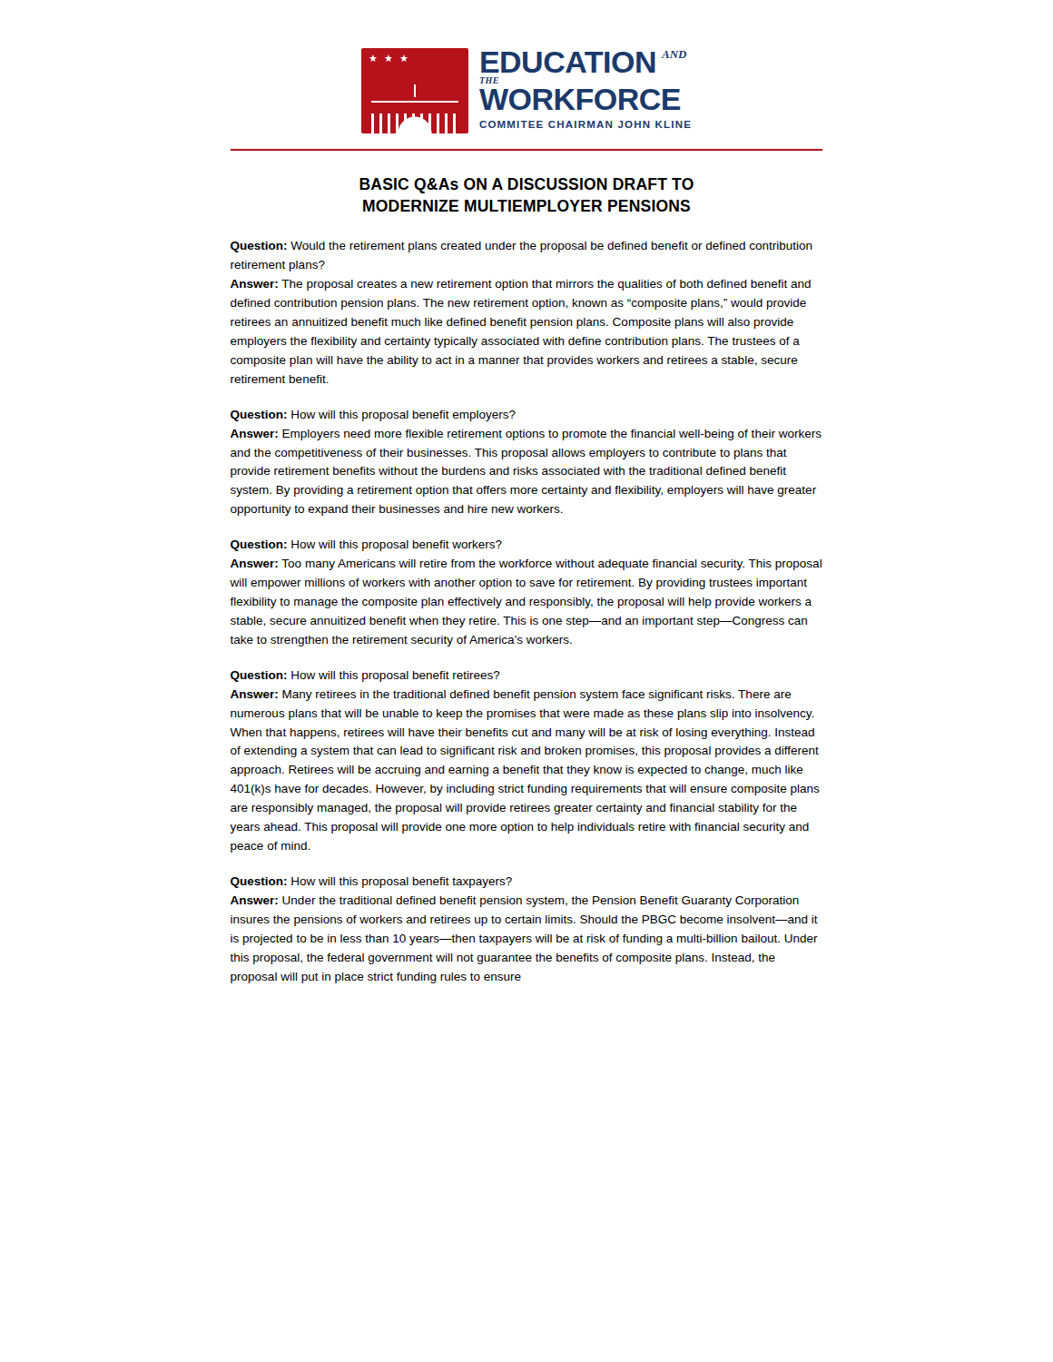★ ★ ★
EDUCATIONANDTHE
WORKFORCE
COMMITEE CHAIRMAN JOHN KLINE
BASIC Q&As ON A DISCUSSION DRAFT TO
MODERNIZE MULTIEMPLOYER PENSIONS
Question: Would the retirement plans created under the proposal be defined benefit or defined contribution retirement plans?
Answer: The proposal creates a new retirement option that mirrors the qualities of both defined benefit and defined contribution pension plans. The new retirement option, known as “composite plans,” would provide retirees an annuitized benefit much like defined benefit pension plans. Composite plans will also provide employers the flexibility and certainty typically associated with define contribution plans. The trustees of a composite plan will have the ability to act in a manner that provides workers and retirees a stable, secure retirement benefit.
Question: How will this proposal benefit employers?
Answer: Employers need more flexible retirement options to promote the financial well-being of their workers and the competitiveness of their businesses. This proposal allows employers to contribute to plans that provide retirement benefits without the burdens and risks associated with the traditional defined benefit system. By providing a retirement option that offers more certainty and flexibility, employers will have greater opportunity to expand their businesses and hire new workers.
Question: How will this proposal benefit workers?
Answer: Too many Americans will retire from the workforce without adequate financial security. This proposal will empower millions of workers with another option to save for retirement. By providing trustees important flexibility to manage the composite plan effectively and responsibly, the proposal will help provide workers a stable, secure annuitized benefit when they retire. This is one step—and an important step—Congress can take to strengthen the retirement security of America’s workers.
Question: How will this proposal benefit retirees?
Answer: Many retirees in the traditional defined benefit pension system face significant risks. There are numerous plans that will be unable to keep the promises that were made as these plans slip into insolvency. When that happens, retirees will have their benefits cut and many will be at risk of losing everything. Instead of extending a system that can lead to significant risk and broken promises, this proposal provides a different approach. Retirees will be accruing and earning a benefit that they know is expected to change, much like 401(k)s have for decades. However, by including strict funding requirements that will ensure composite plans are responsibly managed, the proposal will provide retirees greater certainty and financial stability for the years ahead. This proposal will provide one more option to help individuals retire with financial security and peace of mind.
Question: How will this proposal benefit taxpayers?
Answer: Under the traditional defined benefit pension system, the Pension Benefit Guaranty Corporation insures the pensions of workers and retirees up to certain limits. Should the PBGC become insolvent—and it is projected to be in less than 10 years—then taxpayers will be at risk of funding a multi-billion bailout. Under this proposal, the federal government will not guarantee the benefits of composite plans. Instead, the proposal will put in place strict funding rules to ensure